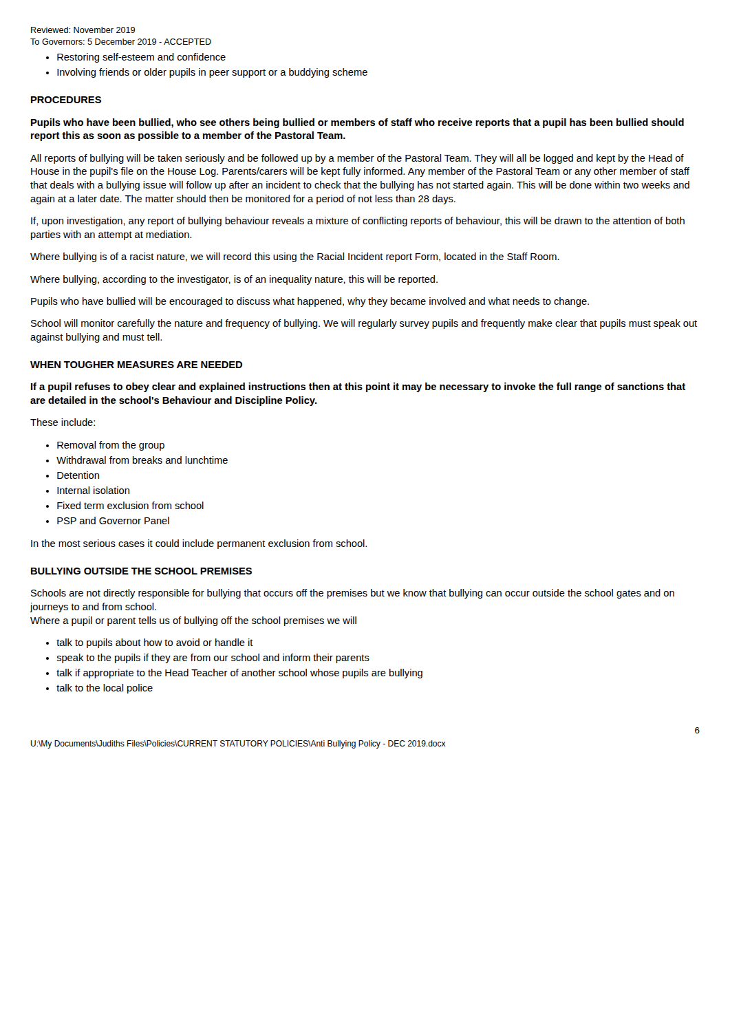Reviewed: November 2019
To Governors: 5 December 2019 - ACCEPTED
Restoring self-esteem and confidence
Involving friends or older pupils in peer support or a buddying scheme
Procedures
Pupils who have been bullied, who see others being bullied or members of staff who receive reports that a pupil has been bullied should report this as soon as possible to a member of the Pastoral Team.
All reports of bullying will be taken seriously and be followed up by a member of the Pastoral Team. They will all be logged and kept by the Head of House in the pupil's file on the House Log. Parents/carers will be kept fully informed. Any member of the Pastoral Team or any other member of staff that deals with a bullying issue will follow up after an incident to check that the bullying has not started again. This will be done within two weeks and again at a later date. The matter should then be monitored for a period of not less than 28 days.
If, upon investigation, any report of bullying behaviour reveals a mixture of conflicting reports of behaviour, this will be drawn to the attention of both parties with an attempt at mediation.
Where bullying is of a racist nature, we will record this using the Racial Incident report Form, located in the Staff Room.
Where bullying, according to the investigator, is of an inequality nature, this will be reported.
Pupils who have bullied will be encouraged to discuss what happened, why they became involved and what needs to change.
School will monitor carefully the nature and frequency of bullying. We will regularly survey pupils and frequently make clear that pupils must speak out against bullying and must tell.
When Tougher Measures Are Needed
If a pupil refuses to obey clear and explained instructions then at this point it may be necessary to invoke the full range of sanctions that are detailed in the school's Behaviour and Discipline Policy.
These include:
Removal from the group
Withdrawal from breaks and lunchtime
Detention
Internal isolation
Fixed term exclusion from school
PSP and Governor Panel
In the most serious cases it could include permanent exclusion from school.
Bullying Outside The School Premises
Schools are not directly responsible for bullying that occurs off the premises but we know that bullying can occur outside the school gates and on journeys to and from school.
Where a pupil or parent tells us of bullying off the school premises we will
talk to pupils about how to avoid or handle it
speak to the pupils if they are from our school and inform their parents
talk if appropriate to the Head Teacher of another school whose pupils are bullying
talk to the local police
6
U:\My Documents\Judiths Files\Policies\CURRENT STATUTORY POLICIES\Anti Bullying Policy - DEC 2019.docx